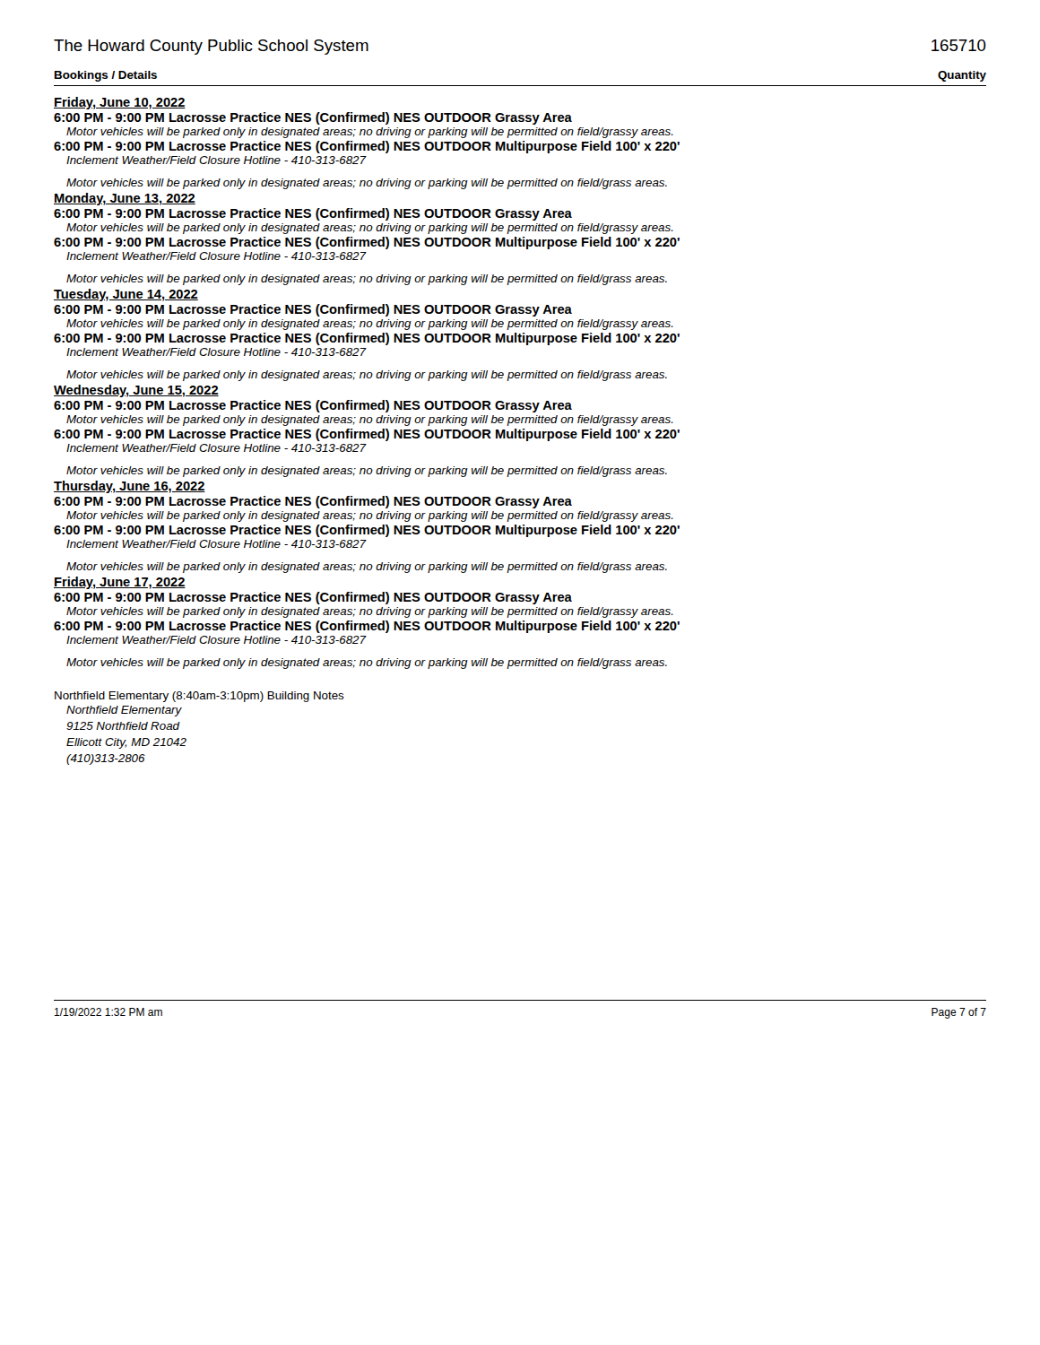The Howard County Public School System
165710
Bookings / Details
Quantity
Friday, June 10, 2022
6:00 PM - 9:00 PM Lacrosse Practice NES (Confirmed) NES OUTDOOR Grassy Area
Motor vehicles will be parked only in designated areas; no driving or parking will be permitted on field/grassy areas.
6:00 PM - 9:00 PM Lacrosse Practice NES (Confirmed) NES OUTDOOR Multipurpose Field 100' x 220'
Inclement Weather/Field Closure Hotline - 410-313-6827
Motor vehicles will be parked only in designated areas; no driving or parking will be permitted on field/grass areas.
Monday, June 13, 2022
6:00 PM - 9:00 PM Lacrosse Practice NES (Confirmed) NES OUTDOOR Grassy Area
Motor vehicles will be parked only in designated areas; no driving or parking will be permitted on field/grassy areas.
6:00 PM - 9:00 PM Lacrosse Practice NES (Confirmed) NES OUTDOOR Multipurpose Field 100' x 220'
Inclement Weather/Field Closure Hotline - 410-313-6827
Motor vehicles will be parked only in designated areas; no driving or parking will be permitted on field/grass areas.
Tuesday, June 14, 2022
6:00 PM - 9:00 PM Lacrosse Practice NES (Confirmed) NES OUTDOOR Grassy Area
Motor vehicles will be parked only in designated areas; no driving or parking will be permitted on field/grassy areas.
6:00 PM - 9:00 PM Lacrosse Practice NES (Confirmed) NES OUTDOOR Multipurpose Field 100' x 220'
Inclement Weather/Field Closure Hotline - 410-313-6827
Motor vehicles will be parked only in designated areas; no driving or parking will be permitted on field/grass areas.
Wednesday, June 15, 2022
6:00 PM - 9:00 PM Lacrosse Practice NES (Confirmed) NES OUTDOOR Grassy Area
Motor vehicles will be parked only in designated areas; no driving or parking will be permitted on field/grassy areas.
6:00 PM - 9:00 PM Lacrosse Practice NES (Confirmed) NES OUTDOOR Multipurpose Field 100' x 220'
Inclement Weather/Field Closure Hotline - 410-313-6827
Motor vehicles will be parked only in designated areas; no driving or parking will be permitted on field/grass areas.
Thursday, June 16, 2022
6:00 PM - 9:00 PM Lacrosse Practice NES (Confirmed) NES OUTDOOR Grassy Area
Motor vehicles will be parked only in designated areas; no driving or parking will be permitted on field/grassy areas.
6:00 PM - 9:00 PM Lacrosse Practice NES (Confirmed) NES OUTDOOR Multipurpose Field 100' x 220'
Inclement Weather/Field Closure Hotline - 410-313-6827
Motor vehicles will be parked only in designated areas; no driving or parking will be permitted on field/grass areas.
Friday, June 17, 2022
6:00 PM - 9:00 PM Lacrosse Practice NES (Confirmed) NES OUTDOOR Grassy Area
Motor vehicles will be parked only in designated areas; no driving or parking will be permitted on field/grassy areas.
6:00 PM - 9:00 PM Lacrosse Practice NES (Confirmed) NES OUTDOOR Multipurpose Field 100' x 220'
Inclement Weather/Field Closure Hotline - 410-313-6827
Motor vehicles will be parked only in designated areas; no driving or parking will be permitted on field/grass areas.
Northfield Elementary (8:40am-3:10pm) Building Notes
Northfield Elementary
9125 Northfield Road
Ellicott City, MD 21042
(410)313-2806
1/19/2022 1:32 PM am
Page 7 of 7